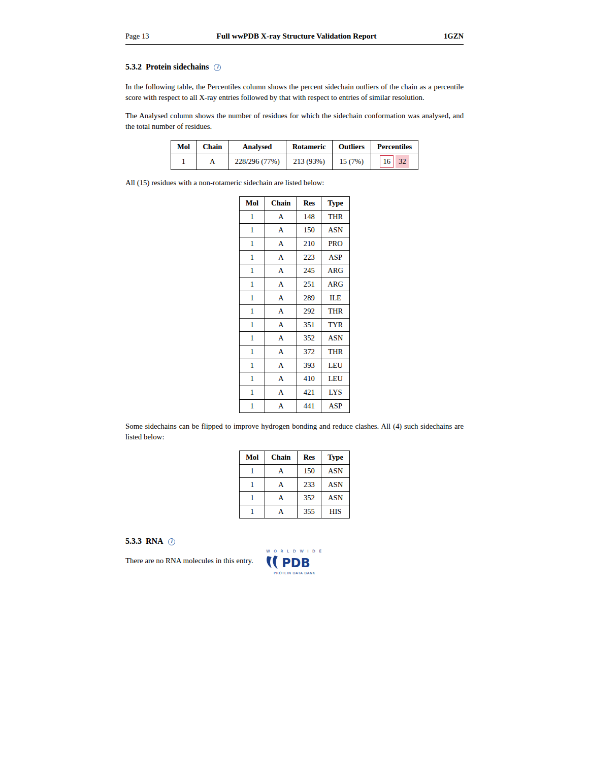Page 13
Full wwPDB X-ray Structure Validation Report
1GZN
5.3.2 Protein sidechains i
In the following table, the Percentiles column shows the percent sidechain outliers of the chain as a percentile score with respect to all X-ray entries followed by that with respect to entries of similar resolution.
The Analysed column shows the number of residues for which the sidechain conformation was analysed, and the total number of residues.
| Mol | Chain | Analysed | Rotameric | Outliers | Percentiles |
| --- | --- | --- | --- | --- | --- |
| 1 | A | 228/296 (77%) | 213 (93%) | 15 (7%) | 16 32 |
All (15) residues with a non-rotameric sidechain are listed below:
| Mol | Chain | Res | Type |
| --- | --- | --- | --- |
| 1 | A | 148 | THR |
| 1 | A | 150 | ASN |
| 1 | A | 210 | PRO |
| 1 | A | 223 | ASP |
| 1 | A | 245 | ARG |
| 1 | A | 251 | ARG |
| 1 | A | 289 | ILE |
| 1 | A | 292 | THR |
| 1 | A | 351 | TYR |
| 1 | A | 352 | ASN |
| 1 | A | 372 | THR |
| 1 | A | 393 | LEU |
| 1 | A | 410 | LEU |
| 1 | A | 421 | LYS |
| 1 | A | 441 | ASP |
Some sidechains can be flipped to improve hydrogen bonding and reduce clashes. All (4) such sidechains are listed below:
| Mol | Chain | Res | Type |
| --- | --- | --- | --- |
| 1 | A | 150 | ASN |
| 1 | A | 233 | ASN |
| 1 | A | 352 | ASN |
| 1 | A | 355 | HIS |
5.3.3 RNA i
There are no RNA molecules in this entry.
W O R L D W I D E
PDB
PROTEIN DATA BANK